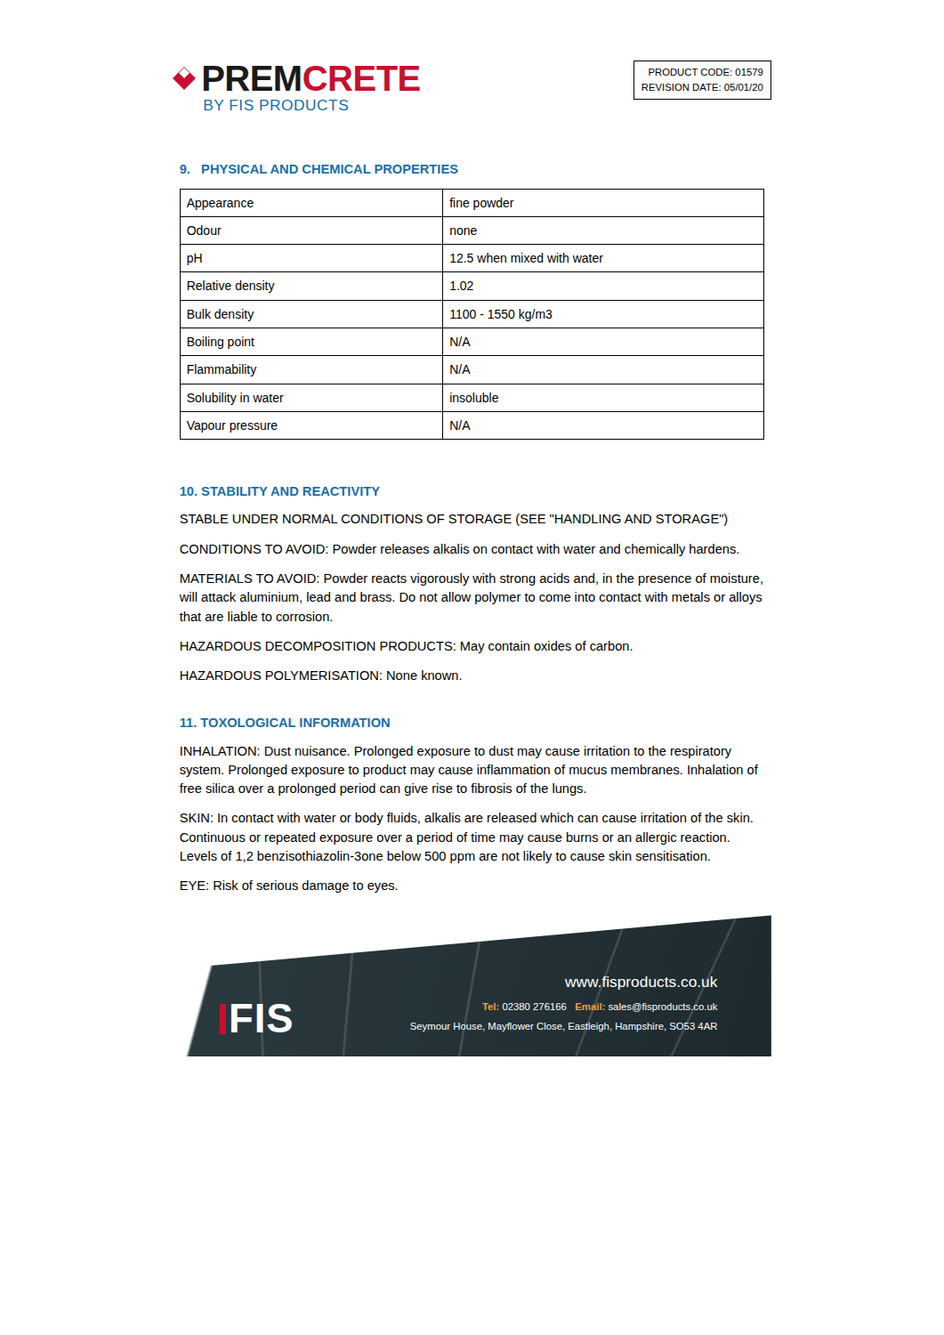PREM CRETE
BY FIS PRODUCTS
PRODUCT CODE: 01579
REVISION DATE: 05/01/20
9. PHYSICAL AND CHEMICAL PROPERTIES
| Appearance | fine powder |
| Odour | none |
| pH | 12.5 when mixed with water |
| Relative density | 1.02 |
| Bulk density | 1100 - 1550 kg/m3 |
| Boiling point | N/A |
| Flammability | N/A |
| Solubility in water | insoluble |
| Vapour pressure | N/A |
10. STABILITY AND REACTIVITY
STABLE UNDER NORMAL CONDITIONS OF STORAGE (SEE "HANDLING AND STORAGE")
CONDITIONS TO AVOID: Powder releases alkalis on contact with water and chemically hardens.
MATERIALS TO AVOID: Powder reacts vigorously with strong acids and, in the presence of moisture, will attack aluminium, lead and brass. Do not allow polymer to come into contact with metals or alloys that are liable to corrosion.
HAZARDOUS DECOMPOSITION PRODUCTS: May contain oxides of carbon.
HAZARDOUS POLYMERISATION: None known.
11. TOXOLOGICAL INFORMATION
INHALATION: Dust nuisance. Prolonged exposure to dust may cause irritation to the respiratory system. Prolonged exposure to product may cause inflammation of mucus membranes. Inhalation of free silica over a prolonged period can give rise to fibrosis of the lungs.
SKIN: In contact with water or body fluids, alkalis are released which can cause irritation of the skin. Continuous or repeated exposure over a period of time may cause burns or an allergic reaction. Levels of 1,2 benzisothiazolin-3one below 500 ppm are not likely to cause skin sensitisation.
EYE: Risk of serious damage to eyes.
FIS
www.fisproducts.co.uk
Tel: 02380 276166 Email: sales@fisproducts.co.uk
Seymour House, Mayflower Close, Eastleigh, Hampshire, SO53 4AR